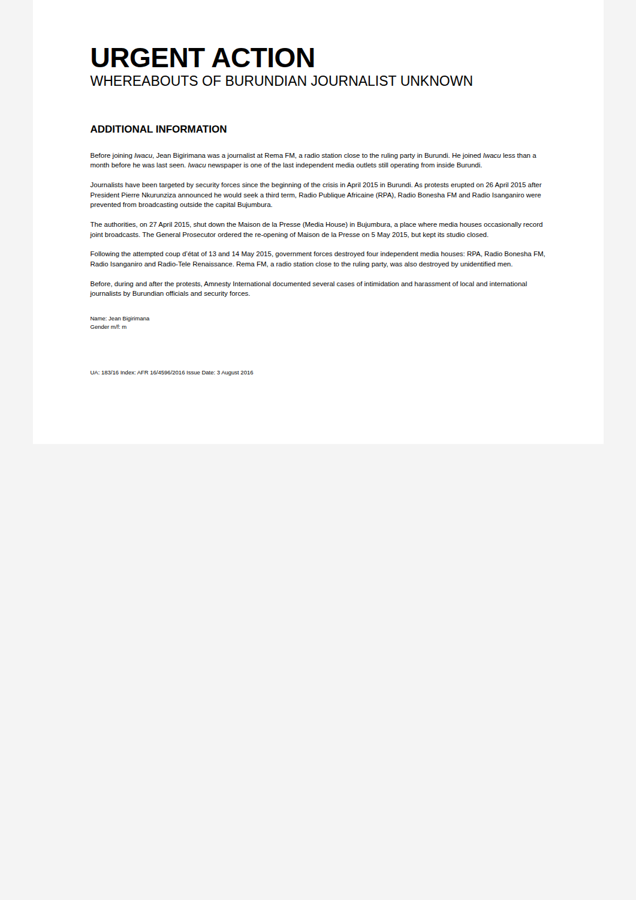URGENT ACTION
WHEREABOUTS OF BURUNDIAN JOURNALIST UNKNOWN
ADDITIONAL INFORMATION
Before joining Iwacu, Jean Bigirimana was a journalist at Rema FM, a radio station close to the ruling party in Burundi. He joined Iwacu less than a month before he was last seen. Iwacu newspaper is one of the last independent media outlets still operating from inside Burundi.
Journalists have been targeted by security forces since the beginning of the crisis in April 2015 in Burundi. As protests erupted on 26 April 2015 after President Pierre Nkurunziza announced he would seek a third term, Radio Publique Africaine (RPA), Radio Bonesha FM and Radio Isanganiro were prevented from broadcasting outside the capital Bujumbura.
The authorities, on 27 April 2015, shut down the Maison de la Presse (Media House) in Bujumbura, a place where media houses occasionally record joint broadcasts. The General Prosecutor ordered the re-opening of Maison de la Presse on 5 May 2015, but kept its studio closed.
Following the attempted coup d’état of 13 and 14 May 2015, government forces destroyed four independent media houses: RPA, Radio Bonesha FM, Radio Isanganiro and Radio-Tele Renaissance. Rema FM, a radio station close to the ruling party, was also destroyed by unidentified men.
Before, during and after the protests, Amnesty International documented several cases of intimidation and harassment of local and international journalists by Burundian officials and security forces.
Name: Jean Bigirimana
Gender m/f: m
UA: 183/16 Index: AFR 16/4596/2016 Issue Date: 3 August 2016